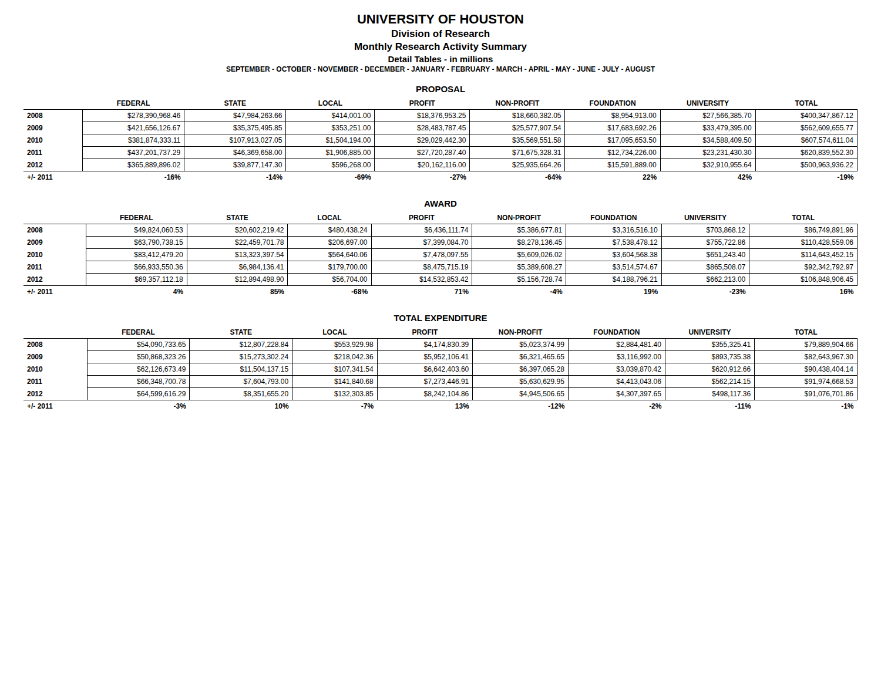UNIVERSITY OF HOUSTON
Division of Research
Monthly Research Activity Summary
Detail Tables - in millions
SEPTEMBER - OCTOBER - NOVEMBER - DECEMBER - JANUARY - FEBRUARY - MARCH - APRIL - MAY - JUNE - JULY - AUGUST
PROPOSAL
| | FEDERAL | STATE | LOCAL | PROFIT | NON-PROFIT | FOUNDATION | UNIVERSITY | TOTAL |
| --- | --- | --- | --- | --- | --- | --- | --- | --- |
| 2008 | $278,390,968.46 | $47,984,263.66 | $414,001.00 | $18,376,953.25 | $18,660,382.05 | $8,954,913.00 | $27,566,385.70 | $400,347,867.12 |
| 2009 | $421,656,126.67 | $35,375,495.85 | $353,251.00 | $28,483,787.45 | $25,577,907.54 | $17,683,692.26 | $33,479,395.00 | $562,609,655.77 |
| 2010 | $381,874,333.11 | $107,913,027.05 | $1,504,194.00 | $29,029,442.30 | $35,569,551.58 | $17,095,653.50 | $34,588,409.50 | $607,574,611.04 |
| 2011 | $437,201,737.29 | $46,369,658.00 | $1,906,885.00 | $27,720,287.40 | $71,675,328.31 | $12,734,226.00 | $23,231,430.30 | $620,839,552.30 |
| 2012 | $365,889,896.02 | $39,877,147.30 | $596,268.00 | $20,162,116.00 | $25,935,664.26 | $15,591,889.00 | $32,910,955.64 | $500,963,936.22 |
| +/- 2011 | -16% | -14% | -69% | -27% | -64% | 22% | 42% | -19% |
AWARD
| | FEDERAL | STATE | LOCAL | PROFIT | NON-PROFIT | FOUNDATION | UNIVERSITY | TOTAL |
| --- | --- | --- | --- | --- | --- | --- | --- | --- |
| 2008 | $49,824,060.53 | $20,602,219.42 | $480,438.24 | $6,436,111.74 | $5,386,677.81 | $3,316,516.10 | $703,868.12 | $86,749,891.96 |
| 2009 | $63,790,738.15 | $22,459,701.78 | $206,697.00 | $7,399,084.70 | $8,278,136.45 | $7,538,478.12 | $755,722.86 | $110,428,559.06 |
| 2010 | $83,412,479.20 | $13,323,397.54 | $564,640.06 | $7,478,097.55 | $5,609,026.02 | $3,604,568.38 | $651,243.40 | $114,643,452.15 |
| 2011 | $66,933,550.36 | $6,984,136.41 | $179,700.00 | $8,475,715.19 | $5,389,608.27 | $3,514,574.67 | $865,508.07 | $92,342,792.97 |
| 2012 | $69,357,112.18 | $12,894,498.90 | $56,704.00 | $14,532,853.42 | $5,156,728.74 | $4,188,796.21 | $662,213.00 | $106,848,906.45 |
| +/- 2011 | 4% | 85% | -68% | 71% | -4% | 19% | -23% | 16% |
TOTAL EXPENDITURE
| | FEDERAL | STATE | LOCAL | PROFIT | NON-PROFIT | FOUNDATION | UNIVERSITY | TOTAL |
| --- | --- | --- | --- | --- | --- | --- | --- | --- |
| 2008 | $54,090,733.65 | $12,807,228.84 | $553,929.98 | $4,174,830.39 | $5,023,374.99 | $2,884,481.40 | $355,325.41 | $79,889,904.66 |
| 2009 | $50,868,323.26 | $15,273,302.24 | $218,042.36 | $5,952,106.41 | $6,321,465.65 | $3,116,992.00 | $893,735.38 | $82,643,967.30 |
| 2010 | $62,126,673.49 | $11,504,137.15 | $107,341.54 | $6,642,403.60 | $6,397,065.28 | $3,039,870.42 | $620,912.66 | $90,438,404.14 |
| 2011 | $66,348,700.78 | $7,604,793.00 | $141,840.68 | $7,273,446.91 | $5,630,629.95 | $4,413,043.06 | $562,214.15 | $91,974,668.53 |
| 2012 | $64,599,616.29 | $8,351,655.20 | $132,303.85 | $8,242,104.86 | $4,945,506.65 | $4,307,397.65 | $498,117.36 | $91,076,701.86 |
| +/- 2011 | -3% | 10% | -7% | 13% | -12% | -2% | -11% | -1% |